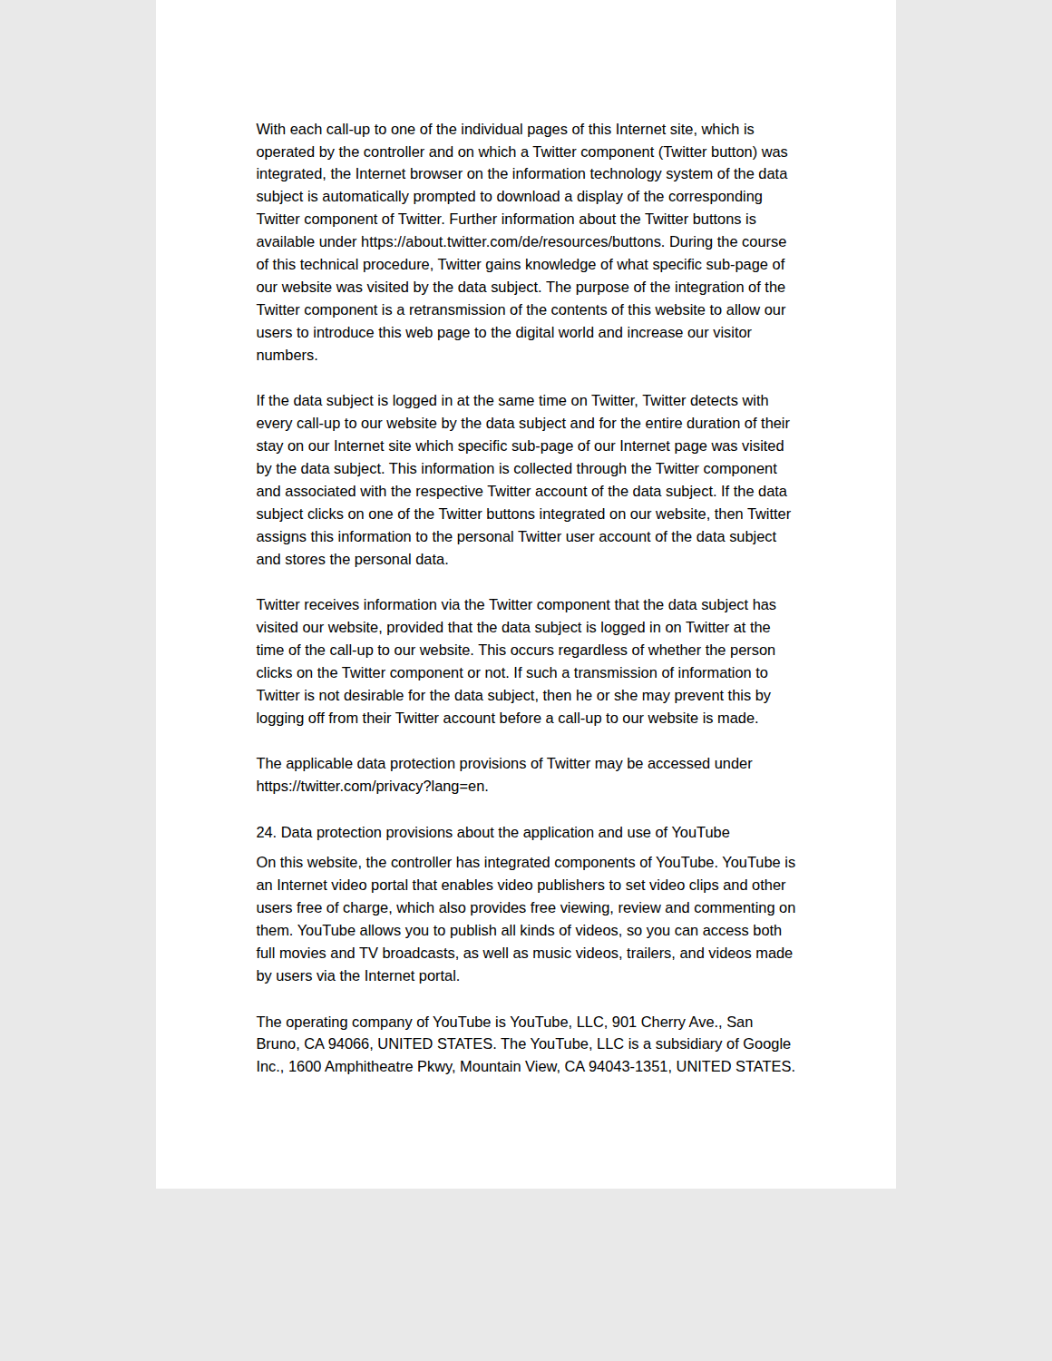With each call-up to one of the individual pages of this Internet site, which is operated by the controller and on which a Twitter component (Twitter button) was integrated, the Internet browser on the information technology system of the data subject is automatically prompted to download a display of the corresponding Twitter component of Twitter. Further information about the Twitter buttons is available under https://about.twitter.com/de/resources/buttons. During the course of this technical procedure, Twitter gains knowledge of what specific sub-page of our website was visited by the data subject. The purpose of the integration of the Twitter component is a retransmission of the contents of this website to allow our users to introduce this web page to the digital world and increase our visitor numbers.
If the data subject is logged in at the same time on Twitter, Twitter detects with every call-up to our website by the data subject and for the entire duration of their stay on our Internet site which specific sub-page of our Internet page was visited by the data subject. This information is collected through the Twitter component and associated with the respective Twitter account of the data subject. If the data subject clicks on one of the Twitter buttons integrated on our website, then Twitter assigns this information to the personal Twitter user account of the data subject and stores the personal data.
Twitter receives information via the Twitter component that the data subject has visited our website, provided that the data subject is logged in on Twitter at the time of the call-up to our website. This occurs regardless of whether the person clicks on the Twitter component or not. If such a transmission of information to Twitter is not desirable for the data subject, then he or she may prevent this by logging off from their Twitter account before a call-up to our website is made.
The applicable data protection provisions of Twitter may be accessed under https://twitter.com/privacy?lang=en.
24. Data protection provisions about the application and use of YouTube
On this website, the controller has integrated components of YouTube. YouTube is an Internet video portal that enables video publishers to set video clips and other users free of charge, which also provides free viewing, review and commenting on them. YouTube allows you to publish all kinds of videos, so you can access both full movies and TV broadcasts, as well as music videos, trailers, and videos made by users via the Internet portal.
The operating company of YouTube is YouTube, LLC, 901 Cherry Ave., San Bruno, CA 94066, UNITED STATES. The YouTube, LLC is a subsidiary of Google Inc., 1600 Amphitheatre Pkwy, Mountain View, CA 94043-1351, UNITED STATES.